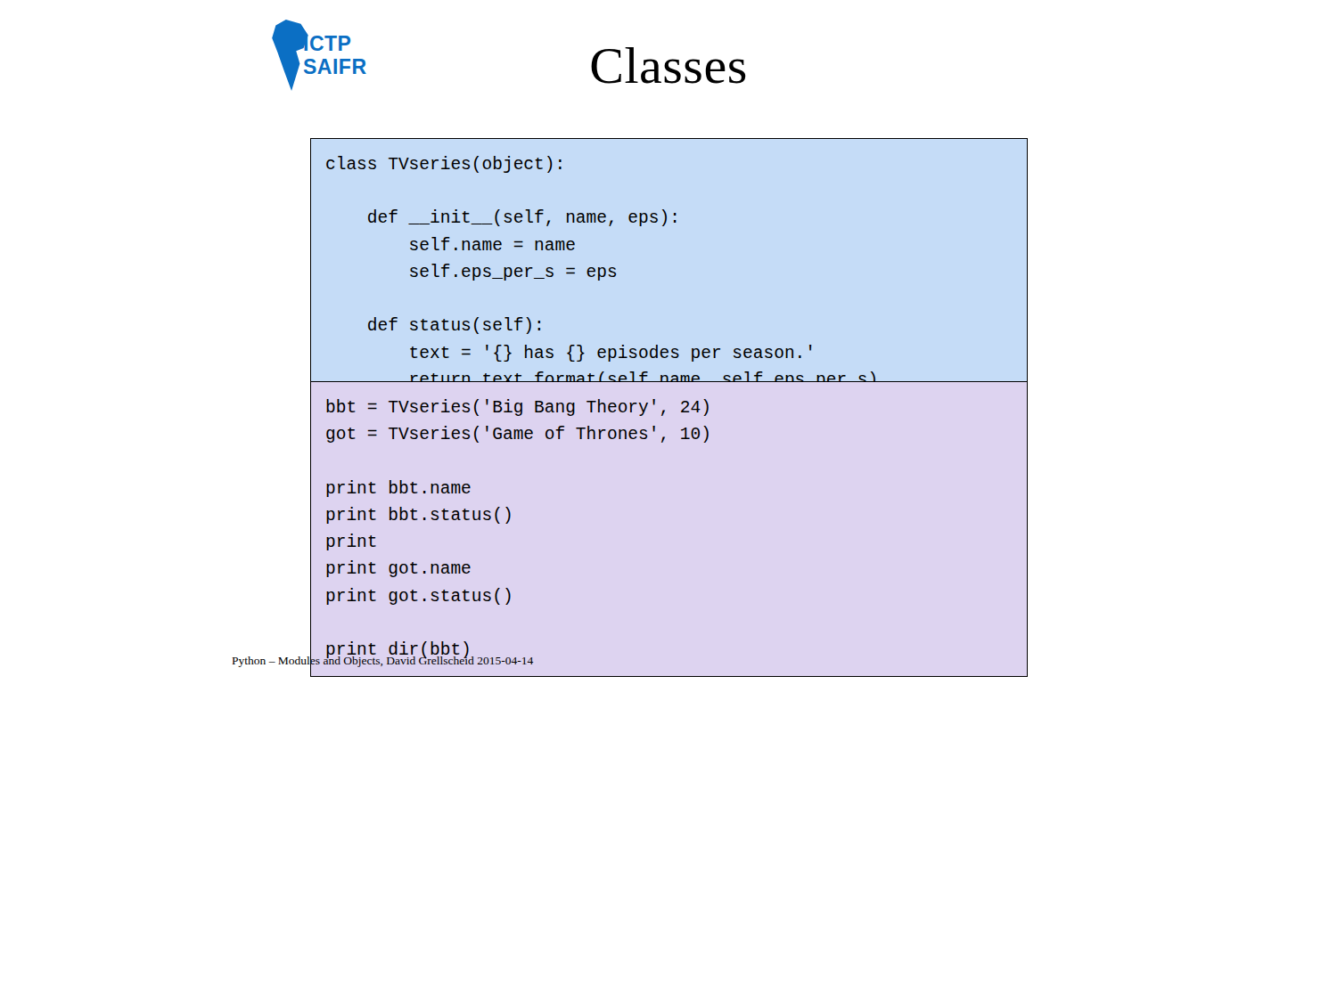ICTP
SAIFR
Classes
class TVseries(object): def __init__(self, name, eps): self.name = name self.eps_per_s = eps def status(self): text = '{} has {} episodes per season.' return text.format(self.name, self.eps_per_s)
bbt = TVseries('Big Bang Theory', 24) got = TVseries('Game of Thrones', 10) print bbt.name print bbt.status() print print got.name print got.status() print dir(bbt)
Python – Modules and Objects, David Grellscheid 2015-04-14